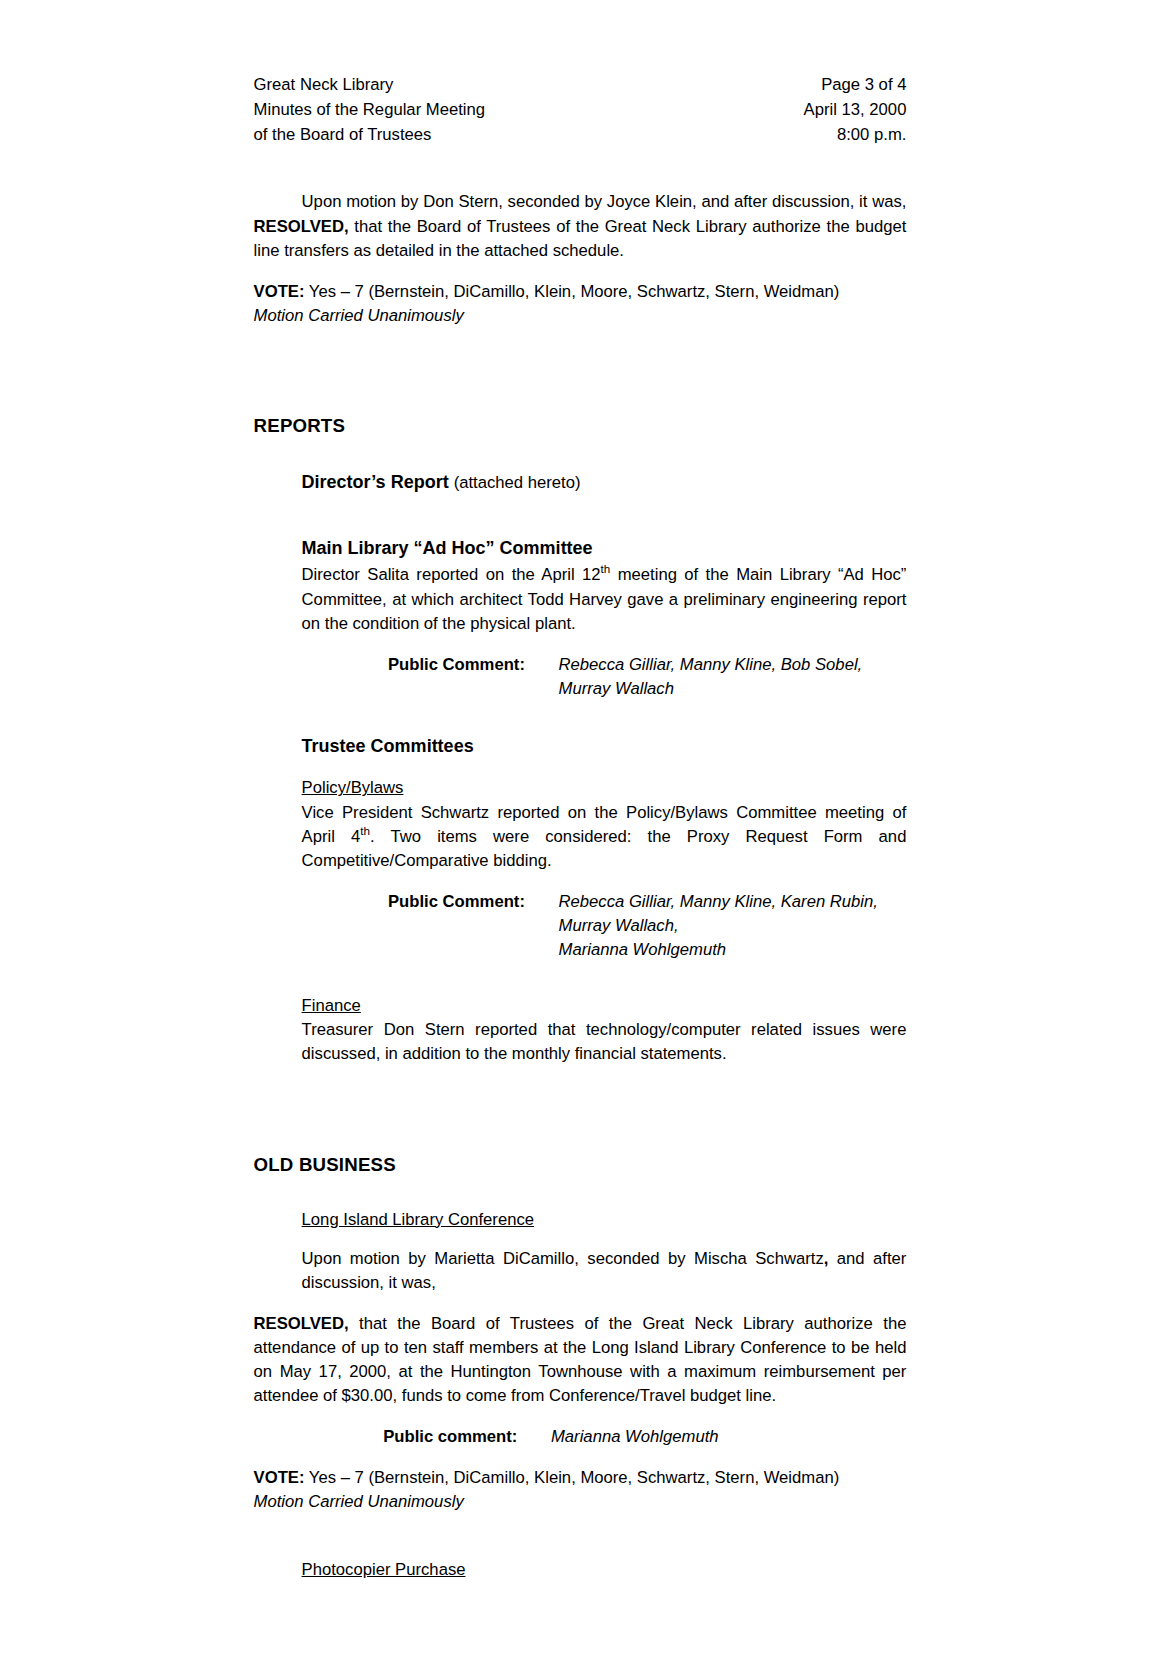| Great Neck Library | Page 3 of 4 |
| Minutes of the Regular Meeting | April 13, 2000 |
| of the Board of Trustees | 8:00 p.m. |
Upon motion by Don Stern, seconded by Joyce Klein, and after discussion, it was, RESOLVED, that the Board of Trustees of the Great Neck Library authorize the budget line transfers as detailed in the attached schedule.
VOTE: Yes – 7 (Bernstein, DiCamillo, Klein, Moore, Schwartz, Stern, Weidman)
Motion Carried Unanimously
REPORTS
Director’s Report (attached hereto)
Main Library “Ad Hoc” Committee
Director Salita reported on the April 12th meeting of the Main Library “Ad Hoc” Committee, at which architect Todd Harvey gave a preliminary engineering report on the condition of the physical plant.
Public Comment: Rebecca Gilliar, Manny Kline, Bob Sobel, Murray Wallach
Trustee Committees
Policy/Bylaws
Vice President Schwartz reported on the Policy/Bylaws Committee meeting of April 4th. Two items were considered: the Proxy Request Form and Competitive/Comparative bidding.
Public Comment: Rebecca Gilliar, Manny Kline, Karen Rubin, Murray Wallach,
Marianna Wohlgemuth
Finance
Treasurer Don Stern reported that technology/computer related issues were discussed, in addition to the monthly financial statements.
OLD BUSINESS
Long Island Library Conference
Upon motion by Marietta DiCamillo, seconded by Mischa Schwartz, and after discussion, it was,
RESOLVED, that the Board of Trustees of the Great Neck Library authorize the attendance of up to ten staff members at the Long Island Library Conference to be held on May 17, 2000, at the Huntington Townhouse with a maximum reimbursement per attendee of $30.00, funds to come from Conference/Travel budget line.
Public comment: Marianna Wohlgemuth
VOTE: Yes – 7 (Bernstein, DiCamillo, Klein, Moore, Schwartz, Stern, Weidman)
Motion Carried Unanimously
Photocopier Purchase